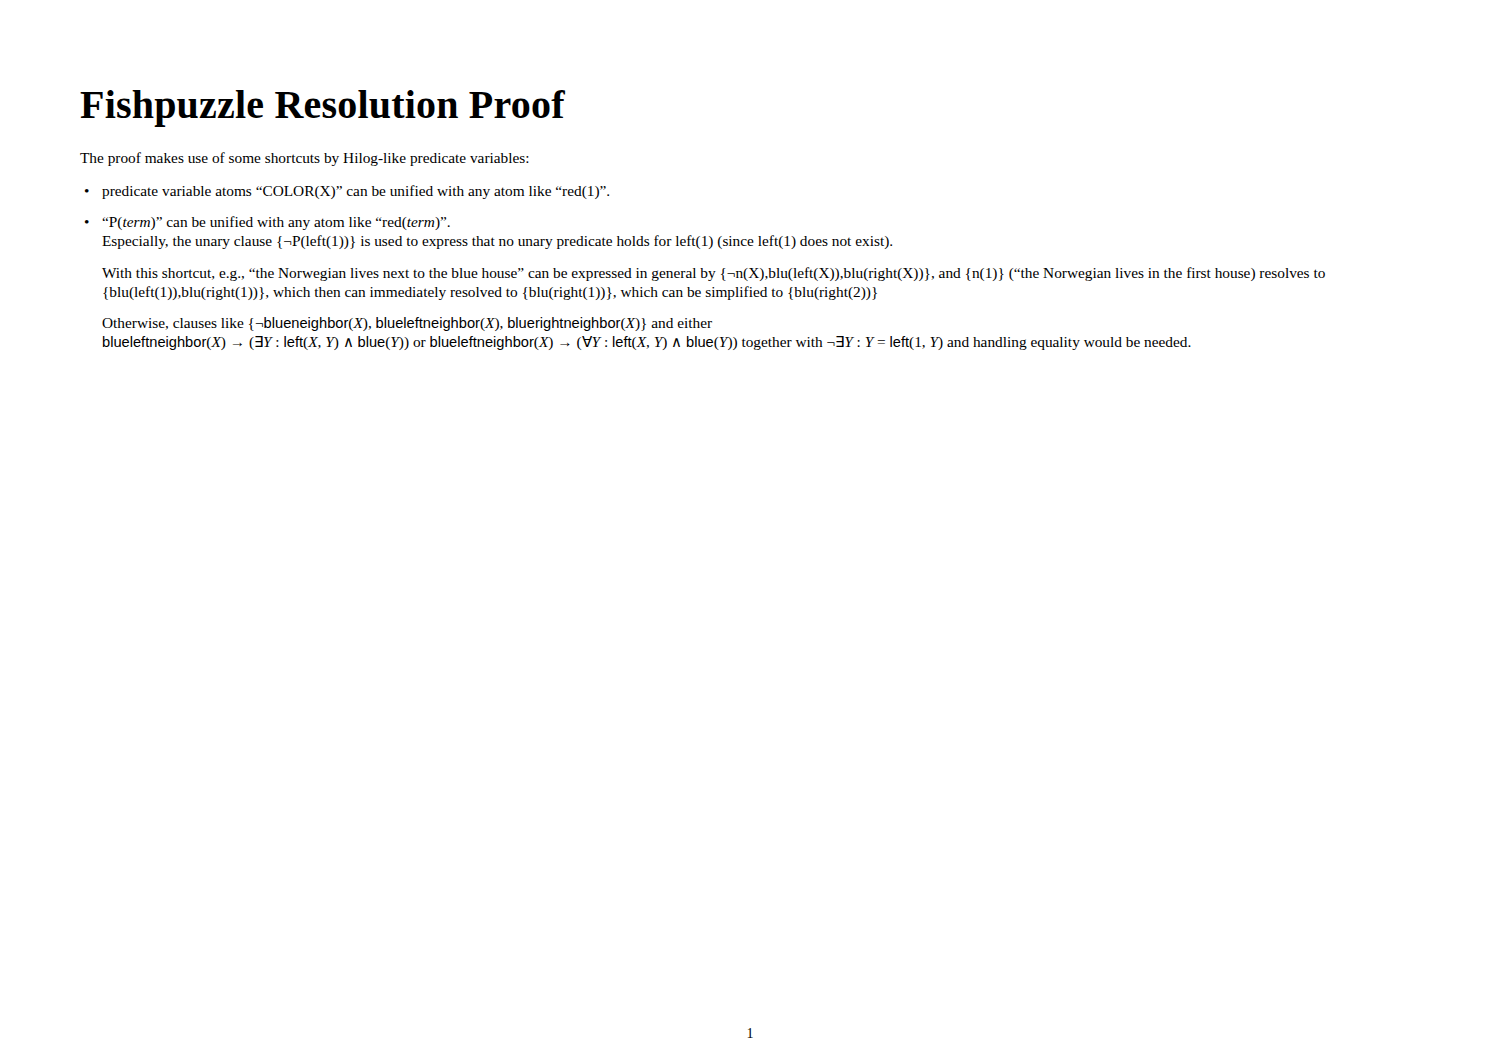Fishpuzzle Resolution Proof
The proof makes use of some shortcuts by Hilog-like predicate variables:
predicate variable atoms “COLOR(X)” can be unified with any atom like “red(1)”.
“P(term)” can be unified with any atom like “red(term)”.
Especially, the unary clause {¬P(left(1))} is used to express that no unary predicate holds for left(1) (since left(1) does not exist).
With this shortcut, e.g., “the Norwegian lives next to the blue house” can be expressed in general by {¬n(X),blu(left(X)),blu(right(X))}, and {n(1)} (“the Norwegian lives in the first house) resolves to {blu(left(1)),blu(right(1))}, which then can immediately resolved to {blu(right(1))}, which can be simplified to {blu(right(2))}
Otherwise, clauses like {¬blueneighbor(X), blueleftneighbor(X), bluerightneighbor(X)} and either
blueleftneighbor(X) → (∃Y : left(X, Y) ∧ blue(Y)) or blueleftneighbor(X) → (∀Y : left(X, Y) ∧ blue(Y)) together with ¬∃Y : Y = left(1, Y) and handling equality would be needed.
1